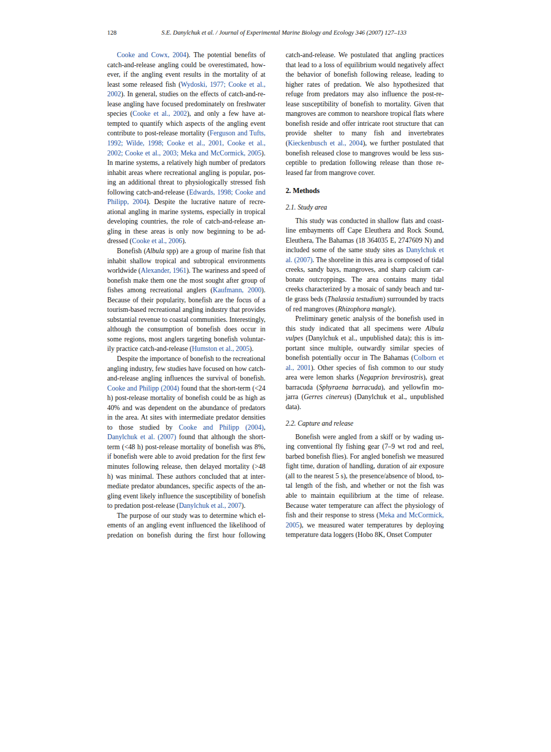128 S.E. Danylchuk et al. / Journal of Experimental Marine Biology and Ecology 346 (2007) 127–133
Cooke and Cowx, 2004). The potential benefits of catch-and-release angling could be overestimated, however, if the angling event results in the mortality of at least some released fish (Wydoski, 1977; Cooke et al., 2002). In general, studies on the effects of catch-and-release angling have focused predominately on freshwater species (Cooke et al., 2002), and only a few have attempted to quantify which aspects of the angling event contribute to post-release mortality (Ferguson and Tufts, 1992; Wilde, 1998; Cooke et al., 2001, Cooke et al., 2002; Cooke et al., 2003; Meka and McCormick, 2005). In marine systems, a relatively high number of predators inhabit areas where recreational angling is popular, posing an additional threat to physiologically stressed fish following catch-and-release (Edwards, 1998; Cooke and Philipp, 2004). Despite the lucrative nature of recreational angling in marine systems, especially in tropical developing countries, the role of catch-and-release angling in these areas is only now beginning to be addressed (Cooke et al., 2006).
Bonefish (Albula spp) are a group of marine fish that inhabit shallow tropical and subtropical environments worldwide (Alexander, 1961). The wariness and speed of bonefish make them one the most sought after group of fishes among recreational anglers (Kaufmann, 2000). Because of their popularity, bonefish are the focus of a tourism-based recreational angling industry that provides substantial revenue to coastal communities. Interestingly, although the consumption of bonefish does occur in some regions, most anglers targeting bonefish voluntarily practice catch-and-release (Humston et al., 2005).
Despite the importance of bonefish to the recreational angling industry, few studies have focused on how catch-and-release angling influences the survival of bonefish. Cooke and Philipp (2004) found that the short-term (<24 h) post-release mortality of bonefish could be as high as 40% and was dependent on the abundance of predators in the area. At sites with intermediate predator densities to those studied by Cooke and Philipp (2004), Danylchuk et al. (2007) found that although the short-term (<48 h) post-release mortality of bonefish was 8%, if bonefish were able to avoid predation for the first few minutes following release, then delayed mortality (>48 h) was minimal. These authors concluded that at intermediate predator abundances, specific aspects of the angling event likely influence the susceptibility of bonefish to predation post-release (Danylchuk et al., 2007).
The purpose of our study was to determine which elements of an angling event influenced the likelihood of predation on bonefish during the first hour following catch-and-release. We postulated that angling practices that lead to a loss of equilibrium would negatively affect the behavior of bonefish following release, leading to higher rates of predation. We also hypothesized that refuge from predators may also influence the post-release susceptibility of bonefish to mortality. Given that mangroves are common to nearshore tropical flats where bonefish reside and offer intricate root structure that can provide shelter to many fish and invertebrates (Kieckenbusch et al., 2004), we further postulated that bonefish released close to mangroves would be less susceptible to predation following release than those released far from mangrove cover.
2. Methods
2.1. Study area
This study was conducted in shallow flats and coastline embayments off Cape Eleuthera and Rock Sound, Eleuthera, The Bahamas (18 364035 E, 2747609 N) and included some of the same study sites as Danylchuk et al. (2007). The shoreline in this area is composed of tidal creeks, sandy bays, mangroves, and sharp calcium carbonate outcroppings. The area contains many tidal creeks characterized by a mosaic of sandy beach and turtle grass beds (Thalassia testudium) surrounded by tracts of red mangroves (Rhizophora mangle).
Preliminary genetic analysis of the bonefish used in this study indicated that all specimens were Albula vulpes (Danylchuk et al., unpublished data); this is important since multiple, outwardly similar species of bonefish potentially occur in The Bahamas (Colborn et al., 2001). Other species of fish common to our study area were lemon sharks (Negaprion brevirostris), great barracuda (Sphyraena barracuda), and yellowfin mojarra (Gerres cinereus) (Danylchuk et al., unpublished data).
2.2. Capture and release
Bonefish were angled from a skiff or by wading using conventional fly fishing gear (7–9 wt rod and reel, barbed bonefish flies). For angled bonefish we measured fight time, duration of handling, duration of air exposure (all to the nearest 5 s), the presence/absence of blood, total length of the fish, and whether or not the fish was able to maintain equilibrium at the time of release. Because water temperature can affect the physiology of fish and their response to stress (Meka and McCormick, 2005), we measured water temperatures by deploying temperature data loggers (Hobo 8K, Onset Computer